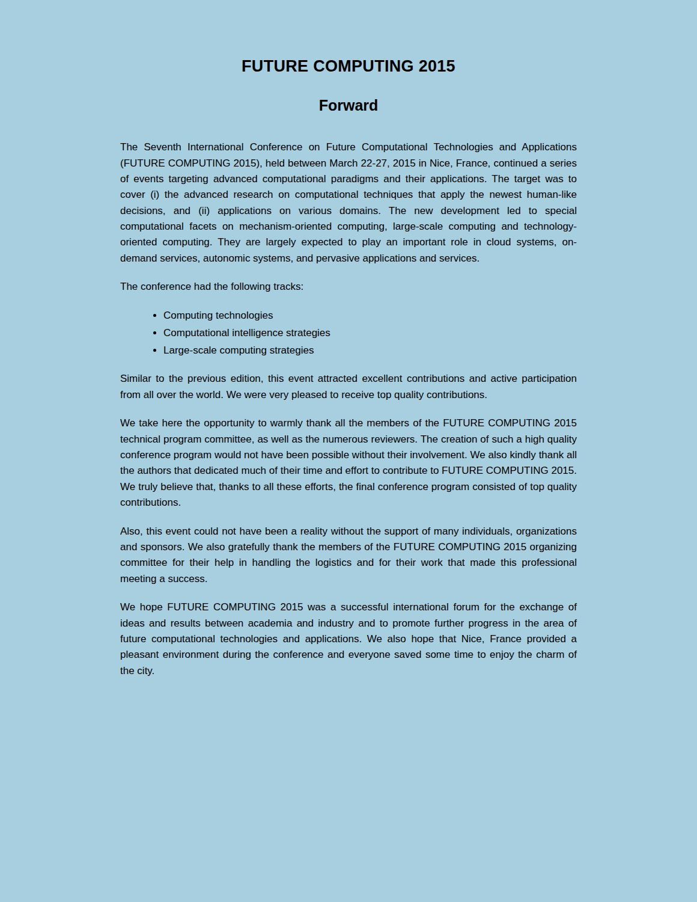FUTURE COMPUTING 2015
Forward
The Seventh International Conference on Future Computational Technologies and Applications (FUTURE COMPUTING 2015), held between March 22-27, 2015 in Nice, France, continued a series of events targeting advanced computational paradigms and their applications. The target was to cover (i) the advanced research on computational techniques that apply the newest human-like decisions, and (ii) applications on various domains. The new development led to special computational facets on mechanism-oriented computing, large-scale computing and technology-oriented computing. They are largely expected to play an important role in cloud systems, on-demand services, autonomic systems, and pervasive applications and services.
The conference had the following tracks:
Computing technologies
Computational intelligence strategies
Large-scale computing strategies
Similar to the previous edition, this event attracted excellent contributions and active participation from all over the world. We were very pleased to receive top quality contributions.
We take here the opportunity to warmly thank all the members of the FUTURE COMPUTING 2015 technical program committee, as well as the numerous reviewers. The creation of such a high quality conference program would not have been possible without their involvement. We also kindly thank all the authors that dedicated much of their time and effort to contribute to FUTURE COMPUTING 2015. We truly believe that, thanks to all these efforts, the final conference program consisted of top quality contributions.
Also, this event could not have been a reality without the support of many individuals, organizations and sponsors. We also gratefully thank the members of the FUTURE COMPUTING 2015 organizing committee for their help in handling the logistics and for their work that made this professional meeting a success.
We hope FUTURE COMPUTING 2015 was a successful international forum for the exchange of ideas and results between academia and industry and to promote further progress in the area of future computational technologies and applications. We also hope that Nice, France provided a pleasant environment during the conference and everyone saved some time to enjoy the charm of the city.